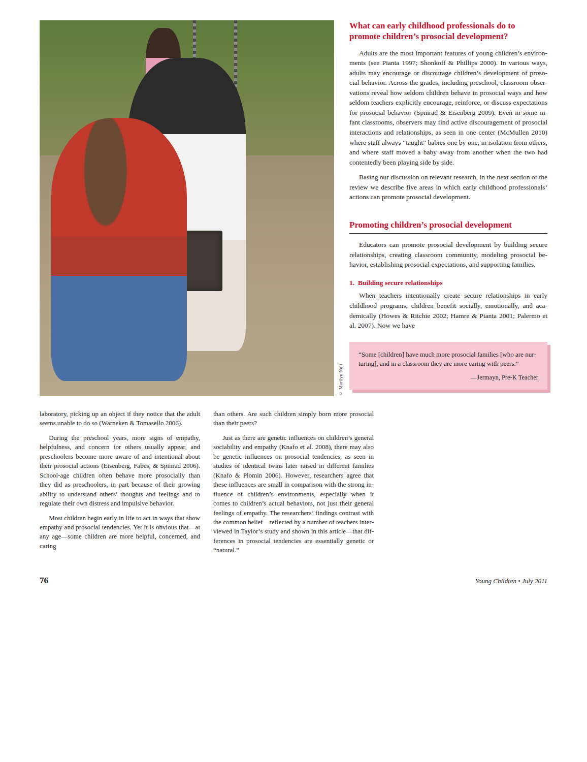© Marilyn Nolt
What can early childhood professionals do to promote children’s prosocial development?
Adults are the most important features of young children’s environments (see Pianta 1997; Shonkoff & Phillips 2000). In various ways, adults may encourage or discourage children’s development of prosocial behavior. Across the grades, including preschool, classroom observations reveal how seldom children behave in prosocial ways and how seldom teachers explicitly encourage, reinforce, or discuss expectations for prosocial behavior (Spinrad & Eisenberg 2009). Even in some infant classrooms, observers may find active discouragement of prosocial interactions and relationships, as seen in one center (McMullen 2010) where staff always “taught” babies one by one, in isolation from others, and where staff moved a baby away from another when the two had contentedly been playing side by side.
Basing our discussion on relevant research, in the next section of the review we describe five areas in which early childhood professionals’ actions can promote prosocial development.
Promoting children’s prosocial development
Educators can promote prosocial development by building secure relationships, creating classroom community, modeling prosocial behavior, establishing prosocial expectations, and supporting families.
1. Building secure relationships
When teachers intentionally create secure relationships in early childhood programs, children benefit socially, emotionally, and academically (Howes & Ritchie 2002; Hamre & Pianta 2001; Palermo et al. 2007). Now we have
“Some [children] have much more prosocial families [who are nurturing], and in a classroom they are more caring with peers.”
—Jermayn, Pre-K Teacher
laboratory, picking up an object if they notice that the adult seems unable to do so (Warneken & Tomasello 2006).
During the preschool years, more signs of empathy, helpfulness, and concern for others usually appear, and preschoolers become more aware of and intentional about their prosocial actions (Eisenberg, Fabes, & Spinrad 2006). School-age children often behave more prosocially than they did as preschoolers, in part because of their growing ability to understand others’ thoughts and feelings and to regulate their own distress and impulsive behavior.
Most children begin early in life to act in ways that show empathy and prosocial tendencies. Yet it is obvious that—at any age—some children are more helpful, concerned, and caring
than others. Are such children simply born more prosocial than their peers?
Just as there are genetic influences on children’s general sociability and empathy (Knafo et al. 2008), there may also be genetic influences on prosocial tendencies, as seen in studies of identical twins later raised in different families (Knafo & Plomin 2006). However, researchers agree that these influences are small in comparison with the strong influence of children’s environments, especially when it comes to children’s actual behaviors, not just their general feelings of empathy. The researchers’ findings contrast with the common belief—reflected by a number of teachers interviewed in Taylor’s study and shown in this article—that differences in prosocial tendencies are essentially genetic or “natural.”
76
Young Children • July 2011